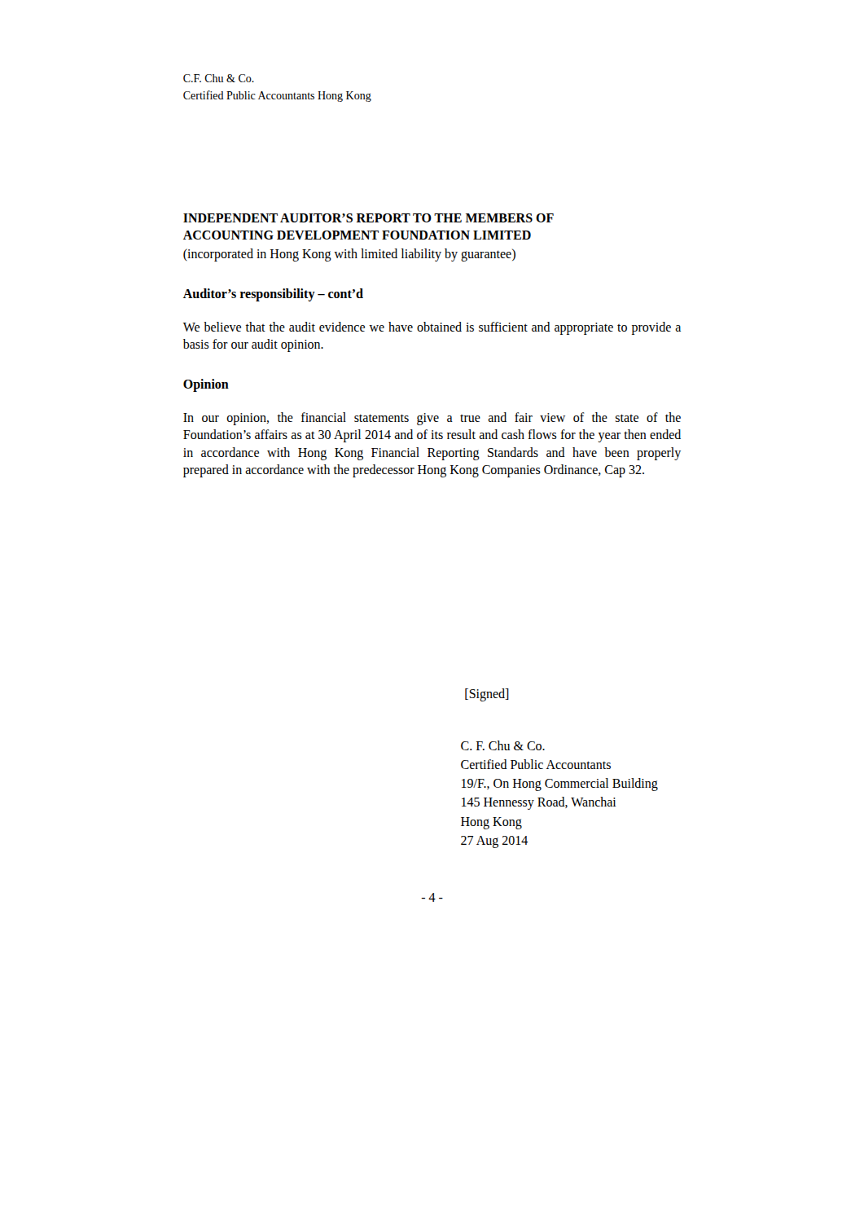C.F. Chu & Co.
Certified Public Accountants Hong Kong
INDEPENDENT AUDITOR’S REPORT TO THE MEMBERS OF
ACCOUNTING DEVELOPMENT FOUNDATION LIMITED
(incorporated in Hong Kong with limited liability by guarantee)
Auditor’s responsibility – cont’d
We believe that the audit evidence we have obtained is sufficient and appropriate to provide a basis for our audit opinion.
Opinion
In our opinion, the financial statements give a true and fair view of the state of the Foundation’s affairs as at 30 April 2014 and of its result and cash flows for the year then ended in accordance with Hong Kong Financial Reporting Standards and have been properly prepared in accordance with the predecessor Hong Kong Companies Ordinance, Cap 32.
[Signed]
C. F. Chu & Co.
Certified Public Accountants
19/F., On Hong Commercial Building
145 Hennessy Road, Wanchai
Hong Kong
27 Aug 2014
- 4 -